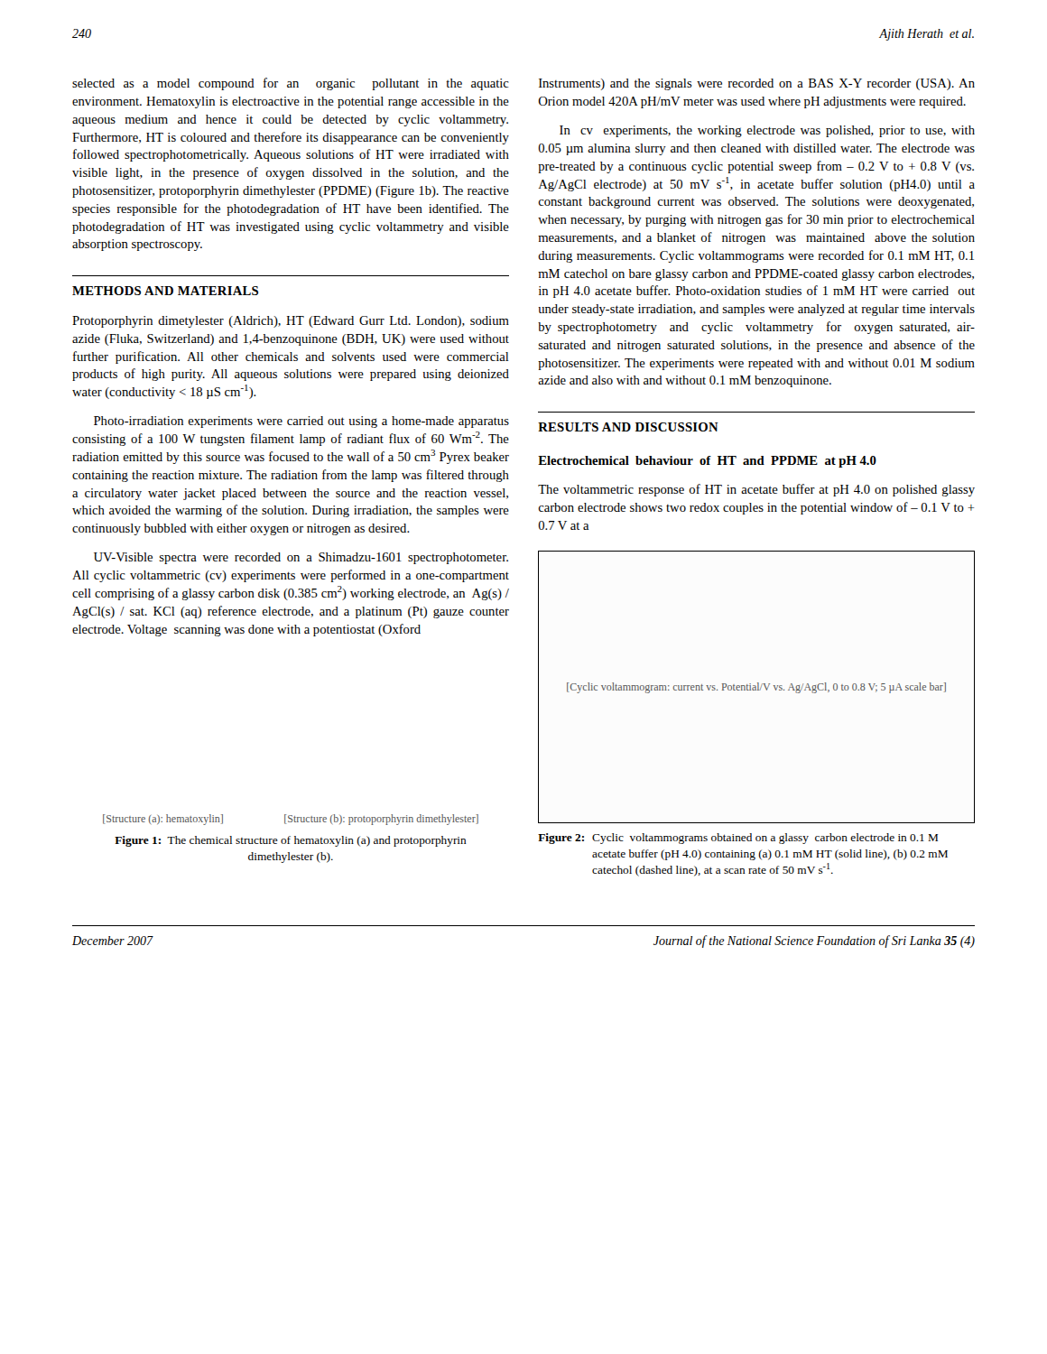240 Ajith Herath et al.
selected as a model compound for an organic pollutant in the aquatic environment. Hematoxylin is electroactive in the potential range accessible in the aqueous medium and hence it could be detected by cyclic voltammetry. Furthermore, HT is coloured and therefore its disappearance can be conveniently followed spectrophotometrically. Aqueous solutions of HT were irradiated with visible light, in the presence of oxygen dissolved in the solution, and the photosensitizer, protoporphyrin dimethylester (PPDME) (Figure 1b). The reactive species responsible for the photodegradation of HT have been identified. The photodegradation of HT was investigated using cyclic voltammetry and visible absorption spectroscopy.
Methods and Materials
Protoporphyrin dimetylester (Aldrich), HT (Edward Gurr Ltd. London), sodium azide (Fluka, Switzerland) and 1,4-benzoquinone (BDH, UK) were used without further purification. All other chemicals and solvents used were commercial products of high purity. All aqueous solutions were prepared using deionized water (conductivity < 18 µS cm-1).
Photo-irradiation experiments were carried out using a home-made apparatus consisting of a 100 W tungsten filament lamp of radiant flux of 60 Wm-2. The radiation emitted by this source was focused to the wall of a 50 cm3 Pyrex beaker containing the reaction mixture. The radiation from the lamp was filtered through a circulatory water jacket placed between the source and the reaction vessel, which avoided the warming of the solution. During irradiation, the samples were continuously bubbled with either oxygen or nitrogen as desired.
UV-Visible spectra were recorded on a Shimadzu-1601 spectrophotometer. All cyclic voltammetric (cv) experiments were performed in a one-compartment cell comprising of a glassy carbon disk (0.385 cm2) working electrode, an Ag(s) / AgCl(s) / sat. KCl (aq) reference electrode, and a platinum (Pt) gauze counter electrode. Voltage scanning was done with a potentiostat (Oxford
[Structure (a): hematoxylin]
[Structure (b): protoporphyrin dimethylester]
Figure 1: The chemical structure of hematoxylin (a) and protoporphyrin dimethylester (b).
Instruments) and the signals were recorded on a BAS X-Y recorder (USA). An Orion model 420A pH/mV meter was used where pH adjustments were required.
In cv experiments, the working electrode was polished, prior to use, with 0.05 µm alumina slurry and then cleaned with distilled water. The electrode was pre-treated by a continuous cyclic potential sweep from – 0.2 V to + 0.8 V (vs. Ag/AgCl electrode) at 50 mV s-1, in acetate buffer solution (pH4.0) until a constant background current was observed. The solutions were deoxygenated, when necessary, by purging with nitrogen gas for 30 min prior to electrochemical measurements, and a blanket of nitrogen was maintained above the solution during measurements. Cyclic voltammograms were recorded for 0.1 mM HT, 0.1 mM catechol on bare glassy carbon and PPDME-coated glassy carbon electrodes, in pH 4.0 acetate buffer. Photo-oxidation studies of 1 mM HT were carried out under steady-state irradiation, and samples were analyzed at regular time intervals by spectrophotometry and cyclic voltammetry for oxygen saturated, air-saturated and nitrogen saturated solutions, in the presence and absence of the photosensitizer. The experiments were repeated with and without 0.01 M sodium azide and also with and without 0.1 mM benzoquinone.
Results and Discussion
Electrochemical behaviour of HT and PPDME at pH 4.0
The voltammetric response of HT in acetate buffer at pH 4.0 on polished glassy carbon electrode shows two redox couples in the potential window of – 0.1 V to + 0.7 V at a
[Cyclic voltammogram: current vs. Potential/V vs. Ag/AgCl, 0 to 0.8 V; 5 µA scale bar]
Figure 2: Cyclic voltammograms obtained on a glassy carbon electrode in 0.1 M acetate buffer (pH 4.0) containing (a) 0.1 mM HT (solid line), (b) 0.2 mM catechol (dashed line), at a scan rate of 50 mV s-1.
December 2007 Journal of the National Science Foundation of Sri Lanka 35 (4)